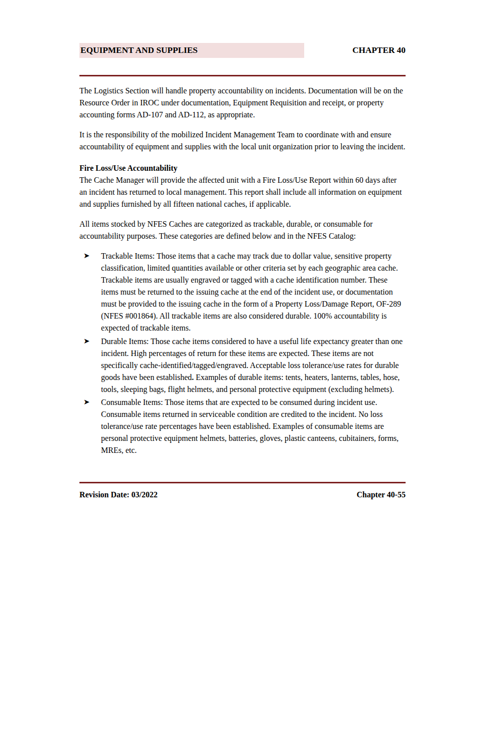EQUIPMENT AND SUPPLIES
CHAPTER 40
The Logistics Section will handle property accountability on incidents. Documentation will be on the Resource Order in IROC under documentation, Equipment Requisition and receipt, or property accounting forms AD-107 and AD-112, as appropriate.
It is the responsibility of the mobilized Incident Management Team to coordinate with and ensure accountability of equipment and supplies with the local unit organization prior to leaving the incident.
Fire Loss/Use Accountability
The Cache Manager will provide the affected unit with a Fire Loss/Use Report within 60 days after an incident has returned to local management. This report shall include all information on equipment and supplies furnished by all fifteen national caches, if applicable.
All items stocked by NFES Caches are categorized as trackable, durable, or consumable for accountability purposes. These categories are defined below and in the NFES Catalog:
Trackable Items: Those items that a cache may track due to dollar value, sensitive property classification, limited quantities available or other criteria set by each geographic area cache. Trackable items are usually engraved or tagged with a cache identification number. These items must be returned to the issuing cache at the end of the incident use, or documentation must be provided to the issuing cache in the form of a Property Loss/Damage Report, OF-289 (NFES #001864). All trackable items are also considered durable. 100% accountability is expected of trackable items.
Durable Items: Those cache items considered to have a useful life expectancy greater than one incident. High percentages of return for these items are expected. These items are not specifically cache-identified/tagged/engraved. Acceptable loss tolerance/use rates for durable goods have been established. Examples of durable items: tents, heaters, lanterns, tables, hose, tools, sleeping bags, flight helmets, and personal protective equipment (excluding helmets).
Consumable Items: Those items that are expected to be consumed during incident use. Consumable items returned in serviceable condition are credited to the incident. No loss tolerance/use rate percentages have been established. Examples of consumable items are personal protective equipment helmets, batteries, gloves, plastic canteens, cubitainers, forms, MREs, etc.
Revision Date: 03/2022
Chapter 40-55